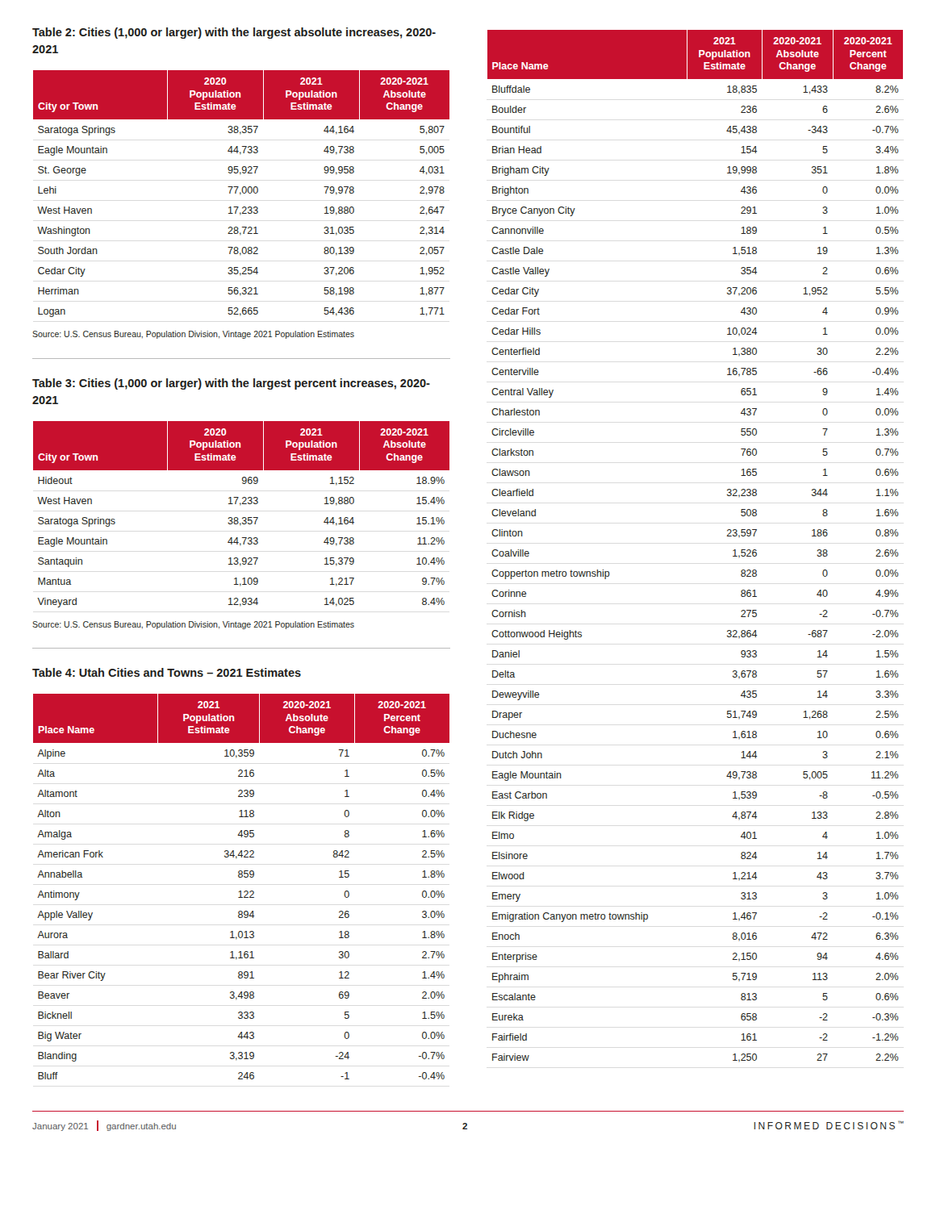Table 2: Cities (1,000 or larger) with the largest absolute increases, 2020-2021
| City or Town | 2020 Population Estimate | 2021 Population Estimate | 2020-2021 Absolute Change |
| --- | --- | --- | --- |
| Saratoga Springs | 38,357 | 44,164 | 5,807 |
| Eagle Mountain | 44,733 | 49,738 | 5,005 |
| St. George | 95,927 | 99,958 | 4,031 |
| Lehi | 77,000 | 79,978 | 2,978 |
| West Haven | 17,233 | 19,880 | 2,647 |
| Washington | 28,721 | 31,035 | 2,314 |
| South Jordan | 78,082 | 80,139 | 2,057 |
| Cedar City | 35,254 | 37,206 | 1,952 |
| Herriman | 56,321 | 58,198 | 1,877 |
| Logan | 52,665 | 54,436 | 1,771 |
Source: U.S. Census Bureau, Population Division, Vintage 2021 Population Estimates
Table 3: Cities (1,000 or larger) with the largest percent increases, 2020-2021
| City or Town | 2020 Population Estimate | 2021 Population Estimate | 2020-2021 Absolute Change |
| --- | --- | --- | --- |
| Hideout | 969 | 1,152 | 18.9% |
| West Haven | 17,233 | 19,880 | 15.4% |
| Saratoga Springs | 38,357 | 44,164 | 15.1% |
| Eagle Mountain | 44,733 | 49,738 | 11.2% |
| Santaquin | 13,927 | 15,379 | 10.4% |
| Mantua | 1,109 | 1,217 | 9.7% |
| Vineyard | 12,934 | 14,025 | 8.4% |
Source: U.S. Census Bureau, Population Division, Vintage 2021 Population Estimates
Table 4: Utah Cities and Towns – 2021 Estimates
| Place Name | 2021 Population Estimate | 2020-2021 Absolute Change | 2020-2021 Percent Change |
| --- | --- | --- | --- |
| Alpine | 10,359 | 71 | 0.7% |
| Alta | 216 | 1 | 0.5% |
| Altamont | 239 | 1 | 0.4% |
| Alton | 118 | 0 | 0.0% |
| Amalga | 495 | 8 | 1.6% |
| American Fork | 34,422 | 842 | 2.5% |
| Annabella | 859 | 15 | 1.8% |
| Antimony | 122 | 0 | 0.0% |
| Apple Valley | 894 | 26 | 3.0% |
| Aurora | 1,013 | 18 | 1.8% |
| Ballard | 1,161 | 30 | 2.7% |
| Bear River City | 891 | 12 | 1.4% |
| Beaver | 3,498 | 69 | 2.0% |
| Bicknell | 333 | 5 | 1.5% |
| Big Water | 443 | 0 | 0.0% |
| Blanding | 3,319 | -24 | -0.7% |
| Bluff | 246 | -1 | -0.4% |
| Place Name | 2021 Population Estimate | 2020-2021 Absolute Change | 2020-2021 Percent Change |
| --- | --- | --- | --- |
| Bluffdale | 18,835 | 1,433 | 8.2% |
| Boulder | 236 | 6 | 2.6% |
| Bountiful | 45,438 | -343 | -0.7% |
| Brian Head | 154 | 5 | 3.4% |
| Brigham City | 19,998 | 351 | 1.8% |
| Brighton | 436 | 0 | 0.0% |
| Bryce Canyon City | 291 | 3 | 1.0% |
| Cannonville | 189 | 1 | 0.5% |
| Castle Dale | 1,518 | 19 | 1.3% |
| Castle Valley | 354 | 2 | 0.6% |
| Cedar City | 37,206 | 1,952 | 5.5% |
| Cedar Fort | 430 | 4 | 0.9% |
| Cedar Hills | 10,024 | 1 | 0.0% |
| Centerfield | 1,380 | 30 | 2.2% |
| Centerville | 16,785 | -66 | -0.4% |
| Central Valley | 651 | 9 | 1.4% |
| Charleston | 437 | 0 | 0.0% |
| Circleville | 550 | 7 | 1.3% |
| Clarkston | 760 | 5 | 0.7% |
| Clawson | 165 | 1 | 0.6% |
| Clearfield | 32,238 | 344 | 1.1% |
| Cleveland | 508 | 8 | 1.6% |
| Clinton | 23,597 | 186 | 0.8% |
| Coalville | 1,526 | 38 | 2.6% |
| Copperton metro township | 828 | 0 | 0.0% |
| Corinne | 861 | 40 | 4.9% |
| Cornish | 275 | -2 | -0.7% |
| Cottonwood Heights | 32,864 | -687 | -2.0% |
| Daniel | 933 | 14 | 1.5% |
| Delta | 3,678 | 57 | 1.6% |
| Deweyville | 435 | 14 | 3.3% |
| Draper | 51,749 | 1,268 | 2.5% |
| Duchesne | 1,618 | 10 | 0.6% |
| Dutch John | 144 | 3 | 2.1% |
| Eagle Mountain | 49,738 | 5,005 | 11.2% |
| East Carbon | 1,539 | -8 | -0.5% |
| Elk Ridge | 4,874 | 133 | 2.8% |
| Elmo | 401 | 4 | 1.0% |
| Elsinore | 824 | 14 | 1.7% |
| Elwood | 1,214 | 43 | 3.7% |
| Emery | 313 | 3 | 1.0% |
| Emigration Canyon metro township | 1,467 | -2 | -0.1% |
| Enoch | 8,016 | 472 | 6.3% |
| Enterprise | 2,150 | 94 | 4.6% |
| Ephraim | 5,719 | 113 | 2.0% |
| Escalante | 813 | 5 | 0.6% |
| Eureka | 658 | -2 | -0.3% |
| Fairfield | 161 | -2 | -1.2% |
| Fairview | 1,250 | 27 | 2.2% |
January 2021 gardner.utah.edu
2
INFORMED DECISIONS™